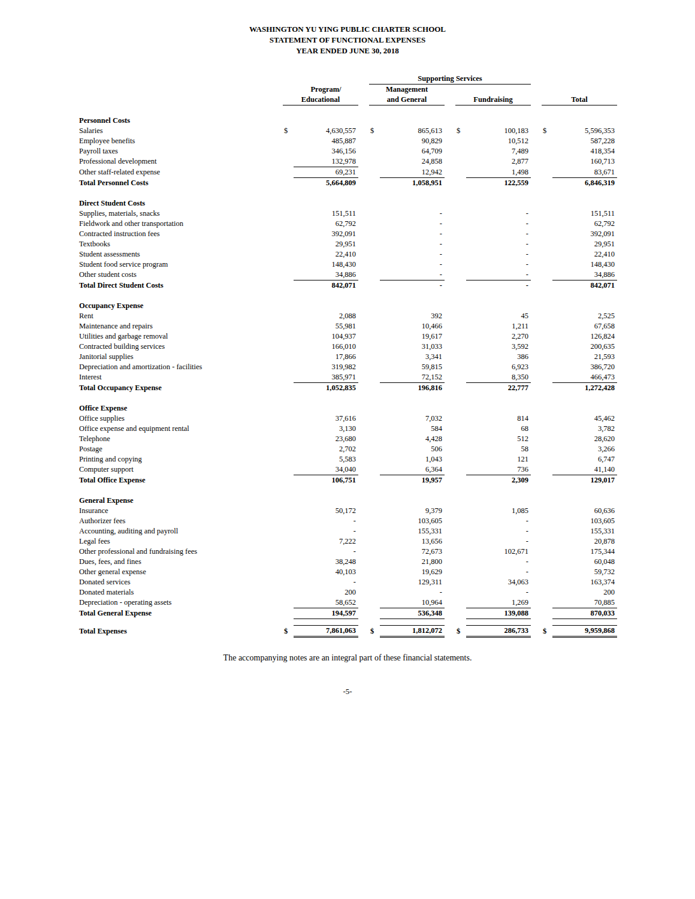WASHINGTON YU YING PUBLIC CHARTER SCHOOL
STATEMENT OF FUNCTIONAL EXPENSES
YEAR ENDED JUNE 30, 2018
| | | | | Supporting Services | | | |
| | | Program/ | | Management | | | | | | |
| | Educational | | and General | | Fundraising | | Total |
| Personnel Costs | |
| Salaries | $ | 4,630,557 | | $ | 865,613 | | $ | 100,183 | | $ | 5,596,353 |
| Employee benefits | | 485,887 | | | 90,829 | | | 10,512 | | | 587,228 |
| Payroll taxes | | 346,156 | | | 64,709 | | | 7,489 | | | 418,354 |
| Professional development | | 132,978 | | | 24,858 | | | 2,877 | | | 160,713 |
| Other staff-related expense | | 69,231 | | | 12,942 | | | 1,498 | | | 83,671 |
| Total Personnel Costs | | 5,664,809 | | | 1,058,951 | | | 122,559 | | | 6,846,319 |
| Direct Student Costs | |
| Supplies, materials, snacks | | 151,511 | | | - | | | - | | | 151,511 |
| Fieldwork and other transportation | | 62,792 | | | - | | | - | | | 62,792 |
| Contracted instruction fees | | 392,091 | | | - | | | - | | | 392,091 |
| Textbooks | | 29,951 | | | - | | | - | | | 29,951 |
| Student assessments | | 22,410 | | | - | | | - | | | 22,410 |
| Student food service program | | 148,430 | | | - | | | - | | | 148,430 |
| Other student costs | | 34,886 | | | - | | | - | | | 34,886 |
| Total Direct Student Costs | | 842,071 | | | - | | | - | | | 842,071 |
| Occupancy Expense | |
| Rent | | 2,088 | | | 392 | | | 45 | | | 2,525 |
| Maintenance and repairs | | 55,981 | | | 10,466 | | | 1,211 | | | 67,658 |
| Utilities and garbage removal | | 104,937 | | | 19,617 | | | 2,270 | | | 126,824 |
| Contracted building services | | 166,010 | | | 31,033 | | | 3,592 | | | 200,635 |
| Janitorial supplies | | 17,866 | | | 3,341 | | | 386 | | | 21,593 |
| Depreciation and amortization - facilities | | 319,982 | | | 59,815 | | | 6,923 | | | 386,720 |
| Interest | | 385,971 | | | 72,152 | | | 8,350 | | | 466,473 |
| Total Occupancy Expense | | 1,052,835 | | | 196,816 | | | 22,777 | | | 1,272,428 |
| Office Expense | |
| Office supplies | | 37,616 | | | 7,032 | | | 814 | | | 45,462 |
| Office expense and equipment rental | | 3,130 | | | 584 | | | 68 | | | 3,782 |
| Telephone | | 23,680 | | | 4,428 | | | 512 | | | 28,620 |
| Postage | | 2,702 | | | 506 | | | 58 | | | 3,266 |
| Printing and copying | | 5,583 | | | 1,043 | | | 121 | | | 6,747 |
| Computer support | | 34,040 | | | 6,364 | | | 736 | | | 41,140 |
| Total Office Expense | | 106,751 | | | 19,957 | | | 2,309 | | | 129,017 |
| General Expense | |
| Insurance | | 50,172 | | | 9,379 | | | 1,085 | | | 60,636 |
| Authorizer fees | | - | | | 103,605 | | | - | | | 103,605 |
| Accounting, auditing and payroll | | - | | | 155,331 | | | - | | | 155,331 |
| Legal fees | | 7,222 | | | 13,656 | | | - | | | 20,878 |
| Other professional and fundraising fees | | - | | | 72,673 | | | 102,671 | | | 175,344 |
| Dues, fees, and fines | | 38,248 | | | 21,800 | | | - | | | 60,048 |
| Other general expense | | 40,103 | | | 19,629 | | | - | | | 59,732 |
| Donated services | | - | | | 129,311 | | | 34,063 | | | 163,374 |
| Donated materials | | 200 | | | - | | | - | | | 200 |
| Depreciation - operating assets | | 58,652 | | | 10,964 | | | 1,269 | | | 70,885 |
| Total General Expense | | 194,597 | | | 536,348 | | | 139,088 | | | 870,033 |
| Total Expenses | $ | 7,861,063 | | $ | 1,812,072 | | $ | 286,733 | | $ | 9,959,868 |
The accompanying notes are an integral part of these financial statements.
-5-